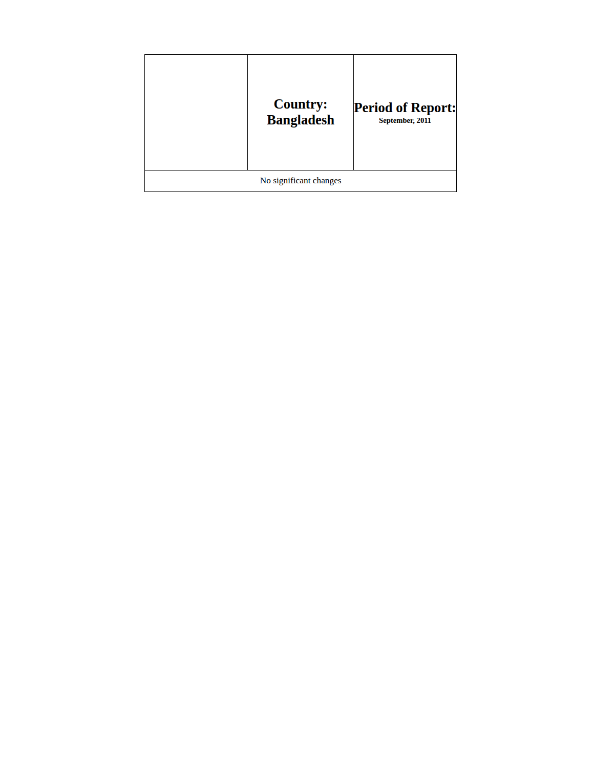| | Country: Bangladesh | Period of Report: September, 2011 |
| No significant changes |